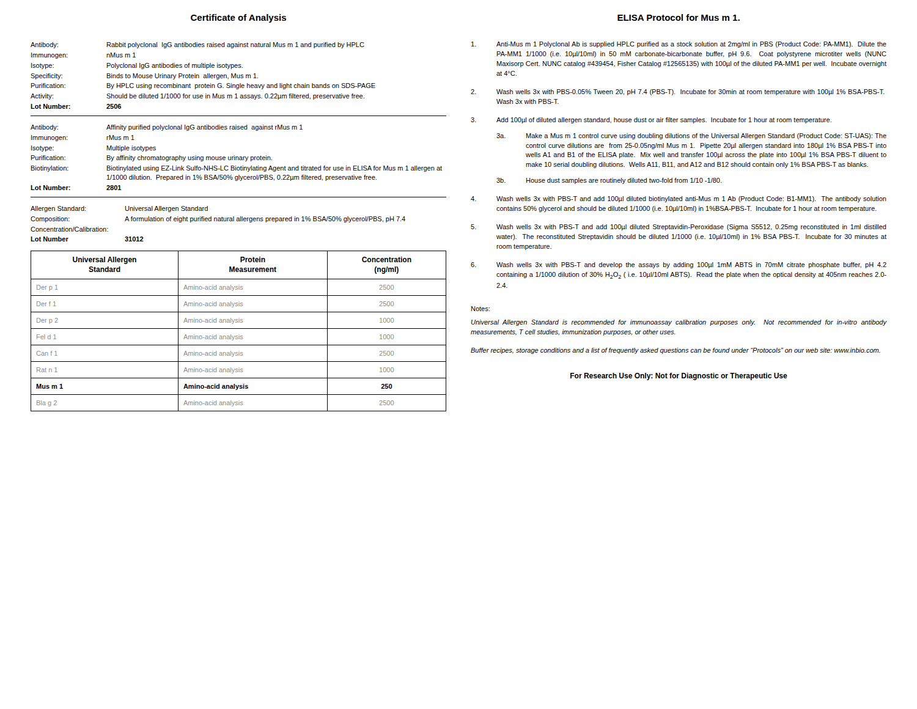Certificate of Analysis
| Antibody: | Rabbit polyclonal IgG antibodies raised against natural Mus m 1 and purified by HPLC |
| Immunogen: | nMus m 1 |
| Isotype: | Polyclonal IgG antibodies of multiple isotypes. |
| Specificity: | Binds to Mouse Urinary Protein allergen, Mus m 1. |
| Purification: | By HPLC using recombinant protein G. Single heavy and light chain bands on SDS-PAGE |
| Activity: | Should be diluted 1/1000 for use in Mus m 1 assays. 0.22µm filtered, preservative free. |
| Lot Number: | 2506 |
| Antibody: | Affinity purified polyclonal IgG antibodies raised against rMus m 1 |
| Immunogen: | rMus m 1 |
| Isotype: | Multiple isotypes |
| Purification: | By affinity chromatography using mouse urinary protein. |
| Biotinylation: | Biotinylated using EZ-Link Sulfo-NHS-LC Biotinylating Agent and titrated for use in ELISA for Mus m 1 allergen at 1/1000 dilution. Prepared in 1% BSA/50% glycerol/PBS, 0.22µm filtered, preservative free. |
| Lot Number: | 2801 |
| Allergen Standard: | Universal Allergen Standard |
| Composition: | A formulation of eight purified natural allergens prepared in 1% BSA/50% glycerol/PBS, pH 7.4 |
| Concentration/Calibration: |
| Lot Number | 31012 |
| Universal Allergen Standard | Protein Measurement | Concentration (ng/ml) |
| --- | --- | --- |
| Der p 1 | Amino-acid analysis | 2500 |
| Der f 1 | Amino-acid analysis | 2500 |
| Der p 2 | Amino-acid analysis | 1000 |
| Fel d 1 | Amino-acid analysis | 1000 |
| Can f 1 | Amino-acid analysis | 2500 |
| Rat n 1 | Amino-acid analysis | 1000 |
| Mus m 1 | Amino-acid analysis | 250 |
| Bla g 2 | Amino-acid analysis | 2500 |
ELISA Protocol for Mus m 1.
Anti-Mus m 1 Polyclonal Ab is supplied HPLC purified as a stock solution at 2mg/ml in PBS (Product Code: PA-MM1). Dilute the PA-MM1 1/1000 (i.e. 10µl/10ml) in 50 mM carbonate-bicarbonate buffer, pH 9.6. Coat polystyrene microtiter wells (NUNC Maxisorp Cert. NUNC catalog #439454, Fisher Catalog #12565135) with 100µl of the diluted PA-MM1 per well. Incubate overnight at 4°C.
Wash wells 3x with PBS-0.05% Tween 20, pH 7.4 (PBS-T). Incubate for 30min at room temperature with 100µl 1% BSA-PBS-T. Wash 3x with PBS-T.
Add 100µl of diluted allergen standard, house dust or air filter samples. Incubate for 1 hour at room temperature.
3a. Make a Mus m 1 control curve using doubling dilutions of the Universal Allergen Standard (Product Code: ST-UAS): The control curve dilutions are from 25-0.05ng/ml Mus m 1. Pipette 20µl allergen standard into 180µl 1% BSA PBS-T into wells A1 and B1 of the ELISA plate. Mix well and transfer 100µl across the plate into 100µl 1% BSA PBS-T diluent to make 10 serial doubling dilutions. Wells A11, B11, and A12 and B12 should contain only 1% BSA PBS-T as blanks.
3b. House dust samples are routinely diluted two-fold from 1/10 -1/80.
Wash wells 3x with PBS-T and add 100µl diluted biotinylated anti-Mus m 1 Ab (Product Code: B1-MM1). The antibody solution contains 50% glycerol and should be diluted 1/1000 (i.e. 10µl/10ml) in 1%BSA-PBS-T. Incubate for 1 hour at room temperature.
Wash wells 3x with PBS-T and add 100µl diluted Streptavidin-Peroxidase (Sigma S5512, 0.25mg reconstituted in 1ml distilled water). The reconstituted Streptavidin should be diluted 1/1000 (i.e. 10µl/10ml) in 1% BSA PBS-T. Incubate for 30 minutes at room temperature.
Wash wells 3x with PBS-T and develop the assays by adding 100µl 1mM ABTS in 70mM citrate phosphate buffer, pH 4.2 containing a 1/1000 dilution of 30% H2O2 ( i.e. 10µl/10ml ABTS). Read the plate when the optical density at 405nm reaches 2.0-2.4.
Notes:
Universal Allergen Standard is recommended for immunoassay calibration purposes only. Not recommended for in-vitro antibody measurements, T cell studies, immunization purposes, or other uses.
Buffer recipes, storage conditions and a list of frequently asked questions can be found under “Protocols” on our web site: www.inbio.com.
For Research Use Only: Not for Diagnostic or Therapeutic Use